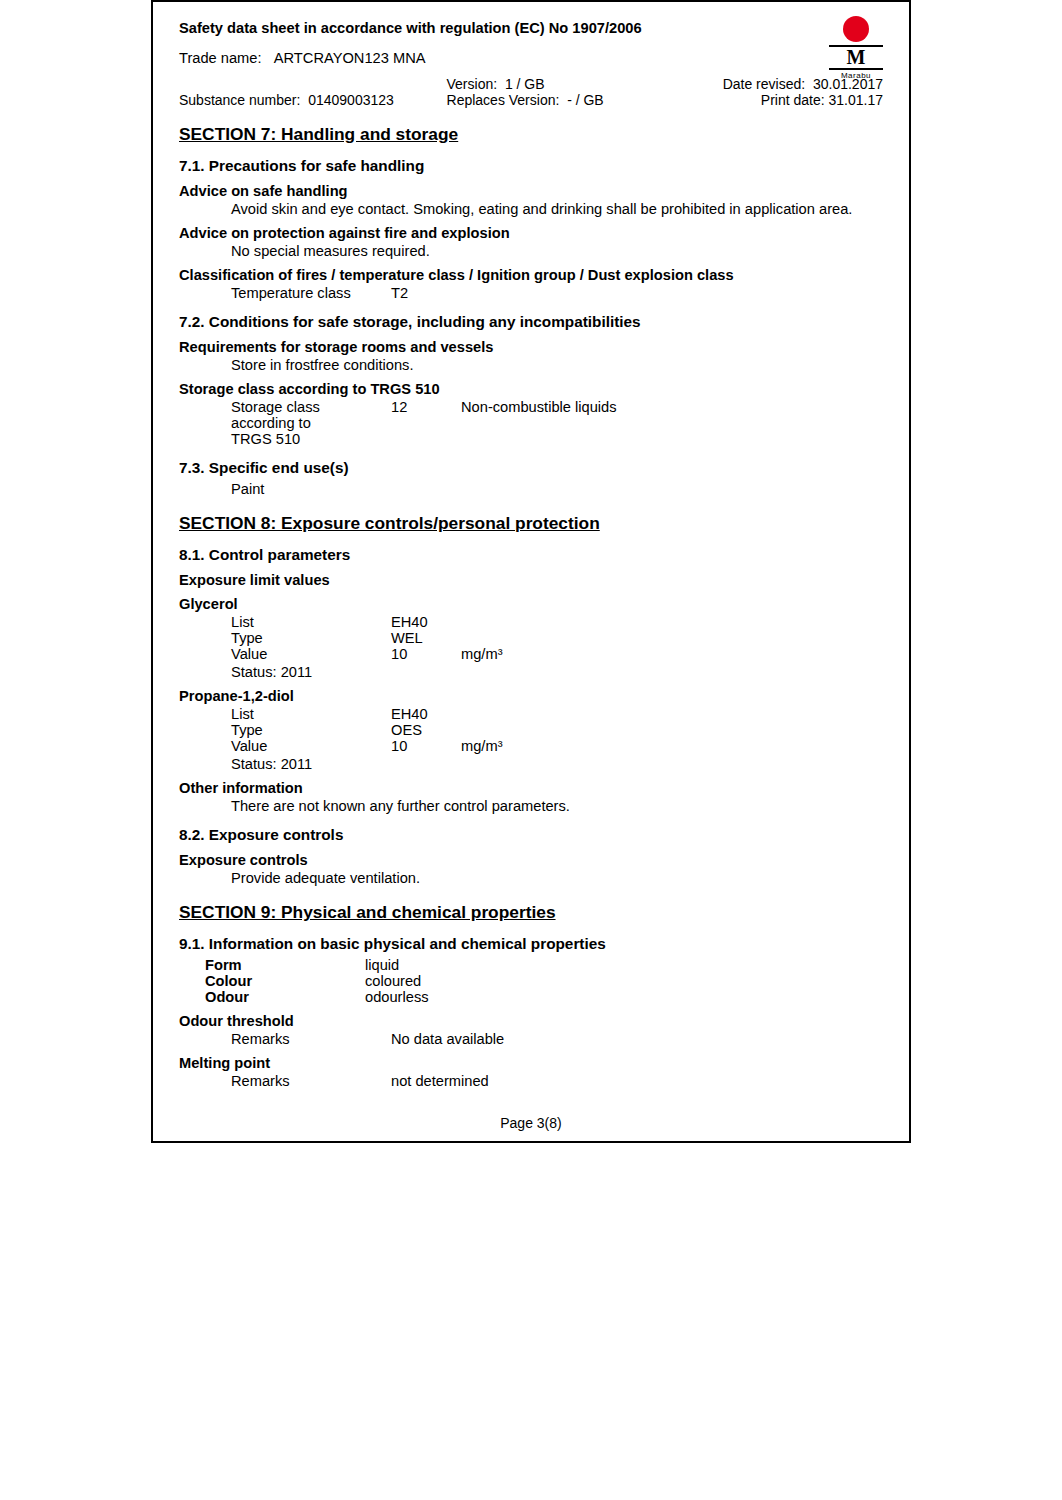M
Marabu
Safety data sheet in accordance with regulation (EC) No 1907/2006
Trade name: ARTCRAYON123 MNA
| | Version: 1 / GB | Date revised: 30.01.2017 |
| Substance number: 01409003123 | Replaces Version: - / GB | Print date: 31.01.17 |
SECTION 7: Handling and storage
7.1. Precautions for safe handling
Advice on safe handling
Avoid skin and eye contact. Smoking, eating and drinking shall be prohibited in application area.
Advice on protection against fire and explosion
No special measures required.
Classification of fires / temperature class / Ignition group / Dust explosion class
| Temperature class | T2 |
7.2. Conditions for safe storage, including any incompatibilities
Requirements for storage rooms and vessels
Store in frostfree conditions.
Storage class according to TRGS 510
| Storage class according to TRGS 510 | 12 | Non-combustible liquids |
7.3. Specific end use(s)
Paint
SECTION 8: Exposure controls/personal protection
8.1. Control parameters
Exposure limit values
Glycerol
| List | EH40 | |
| Type | WEL | |
| Value | 10 | mg/m³ |
Status: 2011
Propane-1,2-diol
| List | EH40 | |
| Type | OES | |
| Value | 10 | mg/m³ |
Status: 2011
Other information
There are not known any further control parameters.
8.2. Exposure controls
Exposure controls
Provide adequate ventilation.
SECTION 9: Physical and chemical properties
9.1. Information on basic physical and chemical properties
| Form | liquid |
| Colour | coloured |
| Odour | odourless |
Odour threshold
| Remarks | No data available |
Melting point
| Remarks | not determined |
Page 3(8)